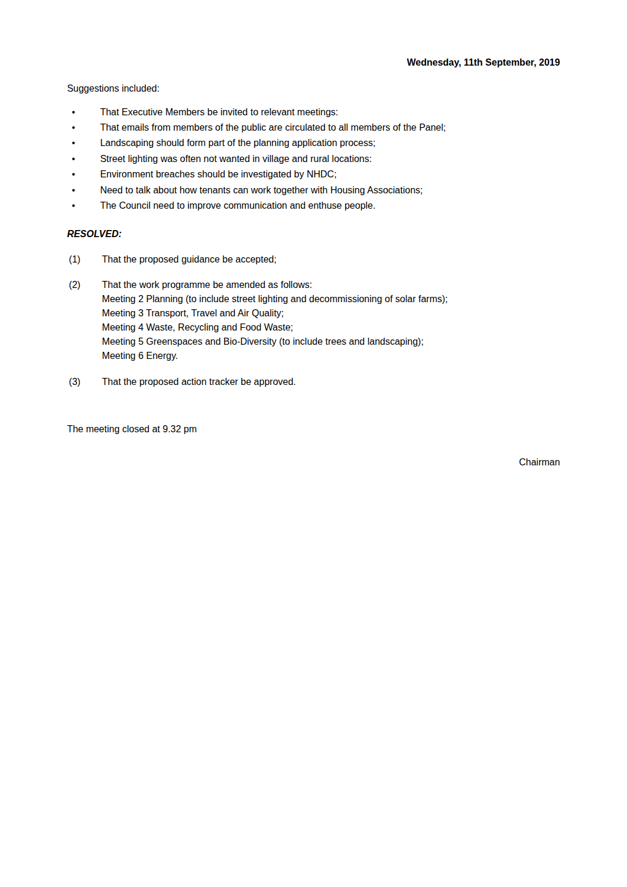Wednesday, 11th September, 2019
Suggestions included:
That Executive Members be invited to relevant meetings:
That emails from members of the public are circulated to all members of the Panel;
Landscaping should form part of the planning application process;
Street lighting was often not wanted in village and rural locations:
Environment breaches should be investigated by NHDC;
Need to talk about how tenants can work together with Housing Associations;
The Council need to improve communication and enthuse people.
RESOLVED:
(1)
That the proposed guidance be accepted;
(2)
That the work programme be amended as follows:
Meeting 2 Planning (to include street lighting and decommissioning of solar farms);
Meeting 3 Transport, Travel and Air Quality;
Meeting 4 Waste, Recycling and Food Waste;
Meeting 5 Greenspaces and Bio-Diversity (to include trees and landscaping);
Meeting 6 Energy.
(3)
That the proposed action tracker be approved.
The meeting closed at 9.32 pm
Chairman